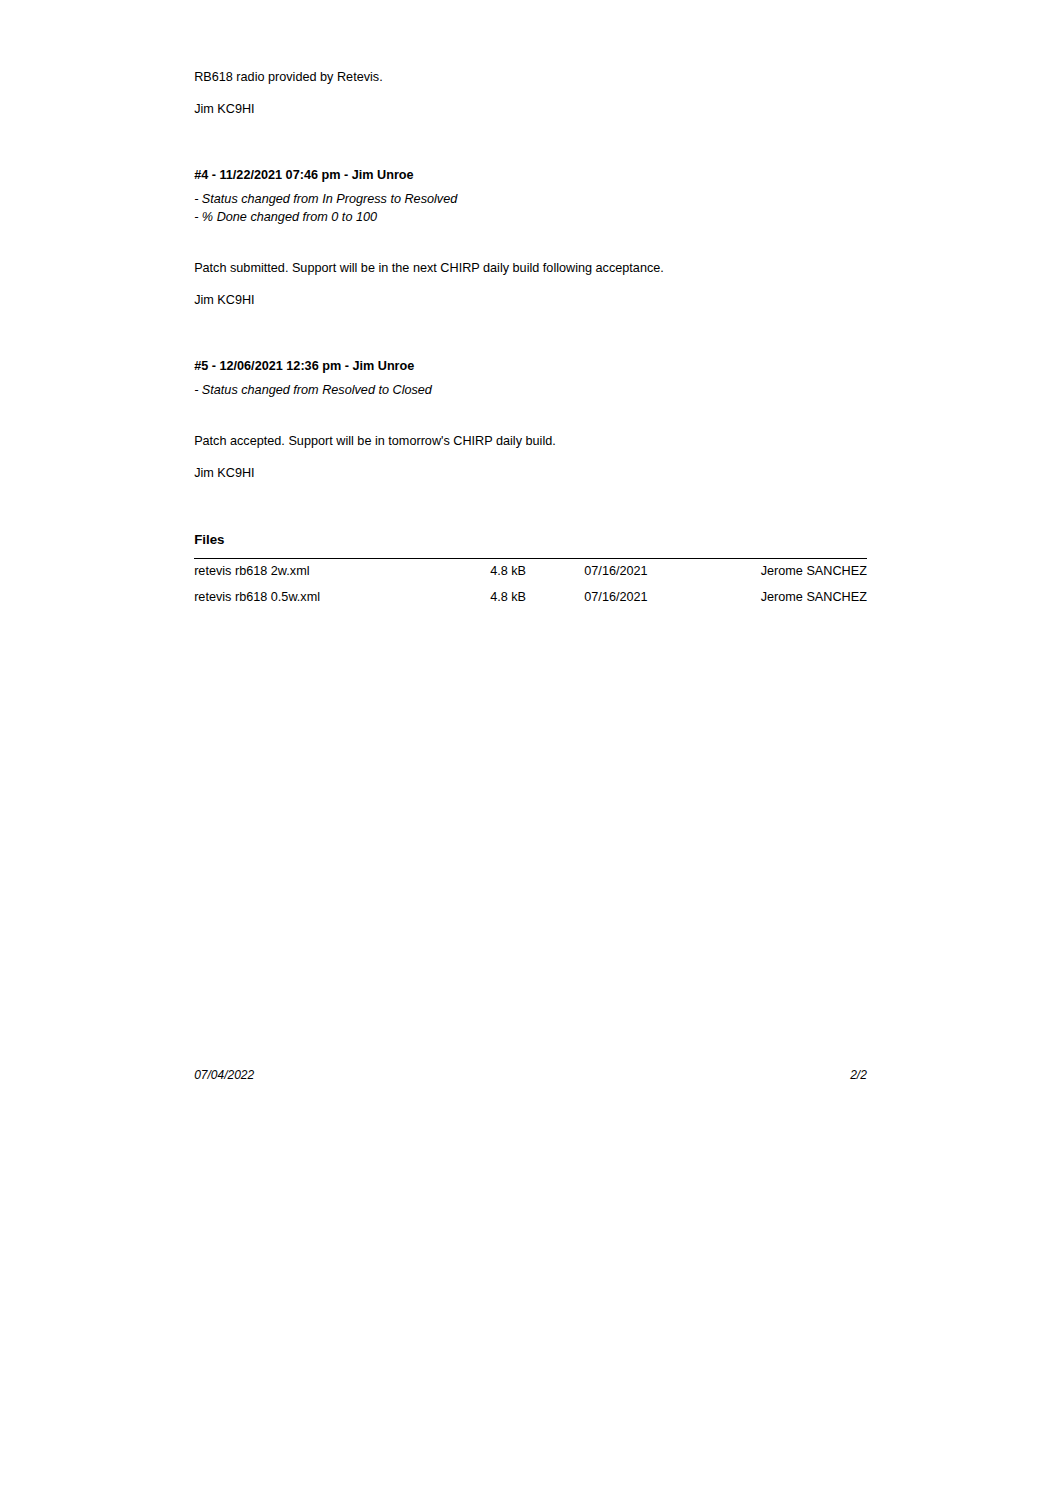RB618 radio provided by Retevis.
Jim KC9HI
#4 - 11/22/2021 07:46 pm - Jim Unroe
- Status changed from In Progress to Resolved
- % Done changed from 0 to 100
Patch submitted. Support will be in the next CHIRP daily build following acceptance.
Jim KC9HI
#5 - 12/06/2021 12:36 pm - Jim Unroe
- Status changed from Resolved to Closed
Patch accepted. Support will be in tomorrow's CHIRP daily build.
Jim KC9HI
Files
| retevis rb618 2w.xml | 4.8 kB | 07/16/2021 | Jerome SANCHEZ |
| retevis rb618 0.5w.xml | 4.8 kB | 07/16/2021 | Jerome SANCHEZ |
07/04/2022 2/2